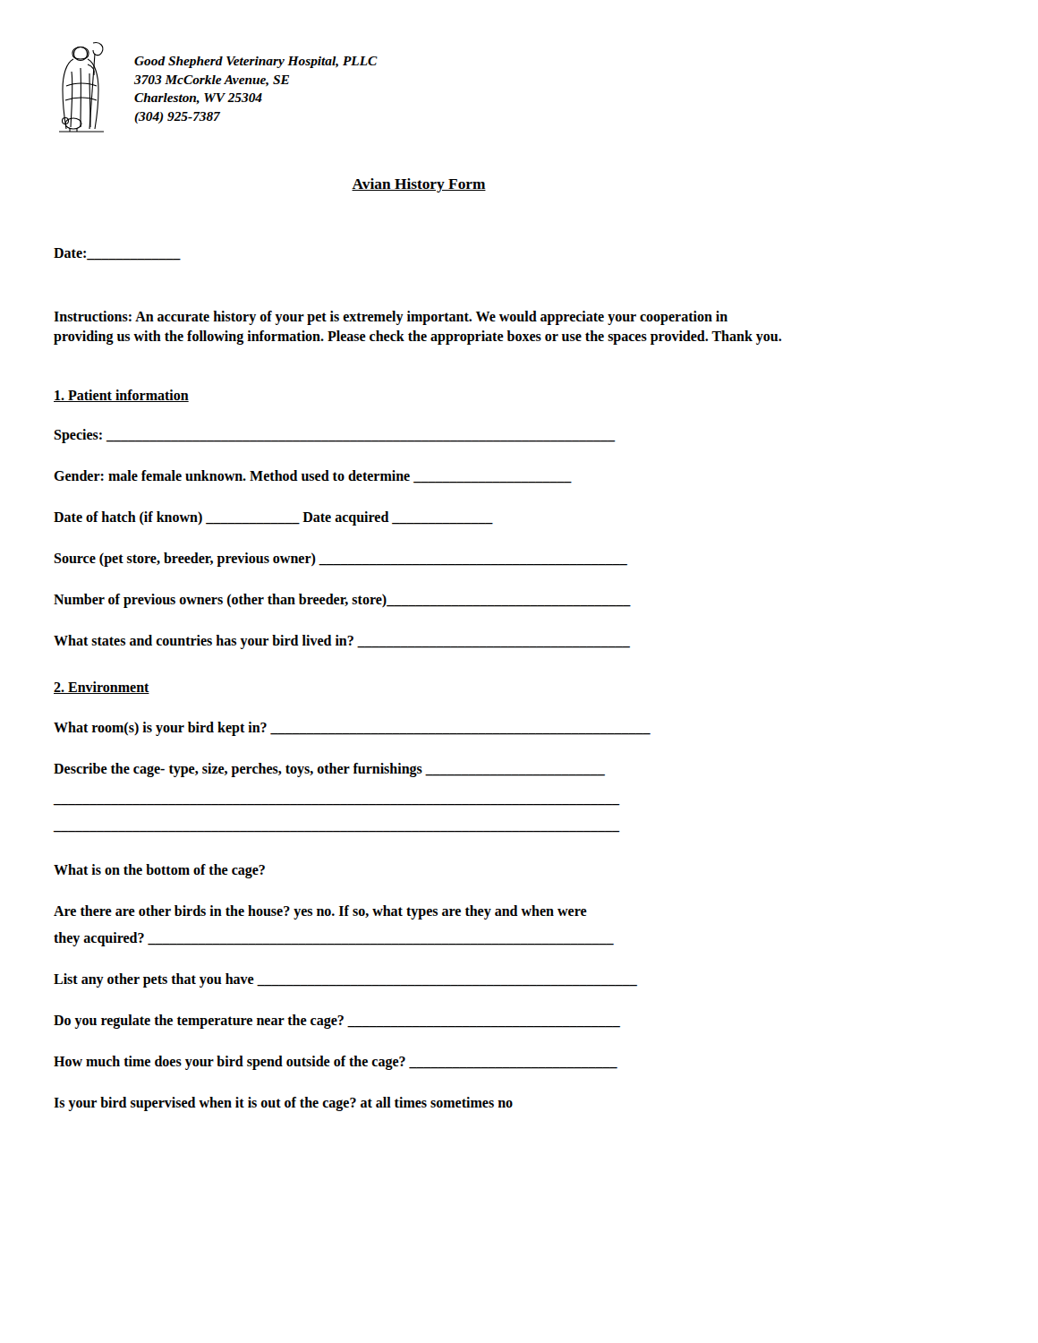Good Shepherd Veterinary Hospital, PLLC
3703 McCorkle Avenue, SE
Charleston, WV 25304
(304) 925-7387
Avian History Form
Date:_____________
Instructions: An accurate history of your pet is extremely important. We would appreciate your cooperation in providing us with the following information. Please check the appropriate boxes or use the spaces provided. Thank you.
1. Patient information
Species: _______________________________________________________________________
Gender: male female unknown. Method used to determine ______________________
Date of hatch (if known) _____________ Date acquired ______________
Source (pet store, breeder, previous owner) ___________________________________________
Number of previous owners (other than breeder, store)__________________________________
What states and countries has your bird lived in? ______________________________________
2. Environment
What room(s) is your bird kept in? _____________________________________________________
Describe the cage- type, size, perches, toys, other furnishings _________________________
_______________________________________________________________________________
_______________________________________________________________________________
What is on the bottom of the cage?
Are there are other birds in the house? yes no. If so, what types are they and when were
they acquired? _________________________________________________________________
List any other pets that you have _____________________________________________________
Do you regulate the temperature near the cage? ______________________________________
How much time does your bird spend outside of the cage? _____________________________
Is your bird supervised when it is out of the cage? at all times sometimes no